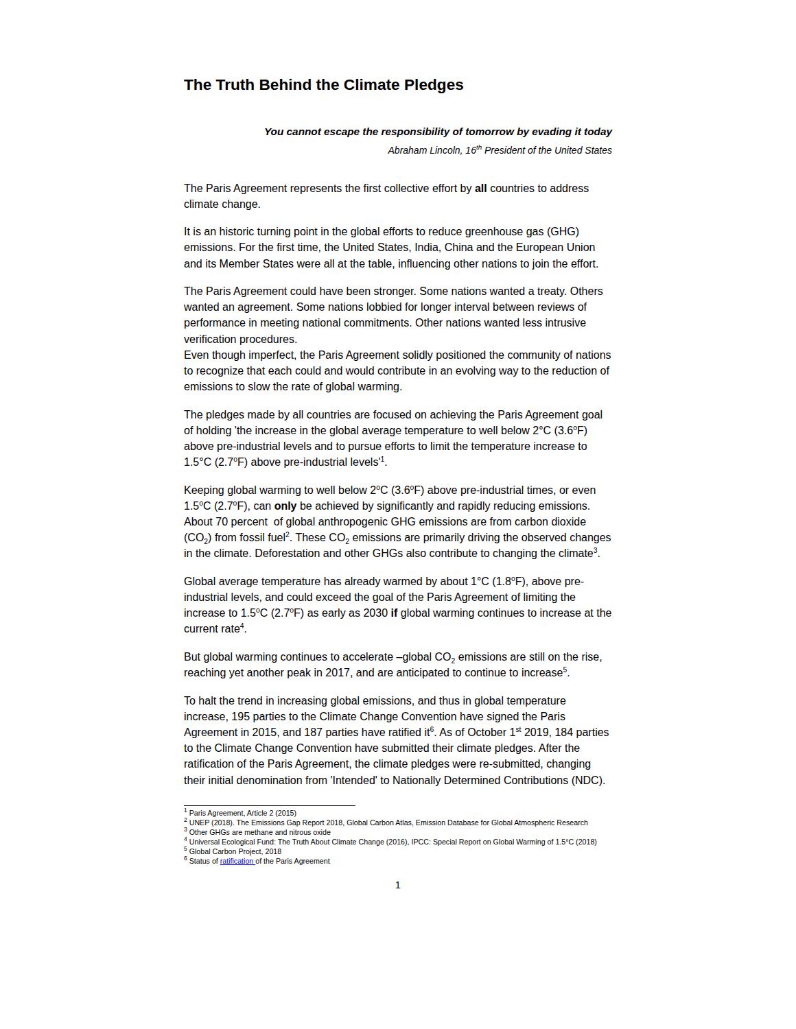The Truth Behind the Climate Pledges
You cannot escape the responsibility of tomorrow by evading it today
Abraham Lincoln, 16th President of the United States
The Paris Agreement represents the first collective effort by all countries to address climate change.
It is an historic turning point in the global efforts to reduce greenhouse gas (GHG) emissions. For the first time, the United States, India, China and the European Union and its Member States were all at the table, influencing other nations to join the effort.
The Paris Agreement could have been stronger. Some nations wanted a treaty. Others wanted an agreement. Some nations lobbied for longer interval between reviews of performance in meeting national commitments. Other nations wanted less intrusive verification procedures.
Even though imperfect, the Paris Agreement solidly positioned the community of nations to recognize that each could and would contribute in an evolving way to the reduction of emissions to slow the rate of global warming.
The pledges made by all countries are focused on achieving the Paris Agreement goal of holding 'the increase in the global average temperature to well below 2°C (3.6oF) above pre-industrial levels and to pursue efforts to limit the temperature increase to 1.5°C (2.7oF) above pre-industrial levels'1.
Keeping global warming to well below 2oC (3.6oF) above pre-industrial times, or even 1.5oC (2.7oF), can only be achieved by significantly and rapidly reducing emissions. About 70 percent of global anthropogenic GHG emissions are from carbon dioxide (CO2) from fossil fuel2. These CO2 emissions are primarily driving the observed changes in the climate. Deforestation and other GHGs also contribute to changing the climate3.
Global average temperature has already warmed by about 1°C (1.8oF), above pre-industrial levels, and could exceed the goal of the Paris Agreement of limiting the increase to 1.5oC (2.7oF) as early as 2030 if global warming continues to increase at the current rate4.
But global warming continues to accelerate –global CO2 emissions are still on the rise, reaching yet another peak in 2017, and are anticipated to continue to increase5.
To halt the trend in increasing global emissions, and thus in global temperature increase, 195 parties to the Climate Change Convention have signed the Paris Agreement in 2015, and 187 parties have ratified it6. As of October 1st 2019, 184 parties to the Climate Change Convention have submitted their climate pledges. After the ratification of the Paris Agreement, the climate pledges were re-submitted, changing their initial denomination from 'Intended' to Nationally Determined Contributions (NDC).
1 Paris Agreement, Article 2 (2015)
2 UNEP (2018). The Emissions Gap Report 2018, Global Carbon Atlas, Emission Database for Global Atmospheric Research
3 Other GHGs are methane and nitrous oxide
4 Universal Ecological Fund: The Truth About Climate Change (2016), IPCC: Special Report on Global Warming of 1.5°C (2018)
5 Global Carbon Project, 2018
6 Status of ratification of the Paris Agreement
1